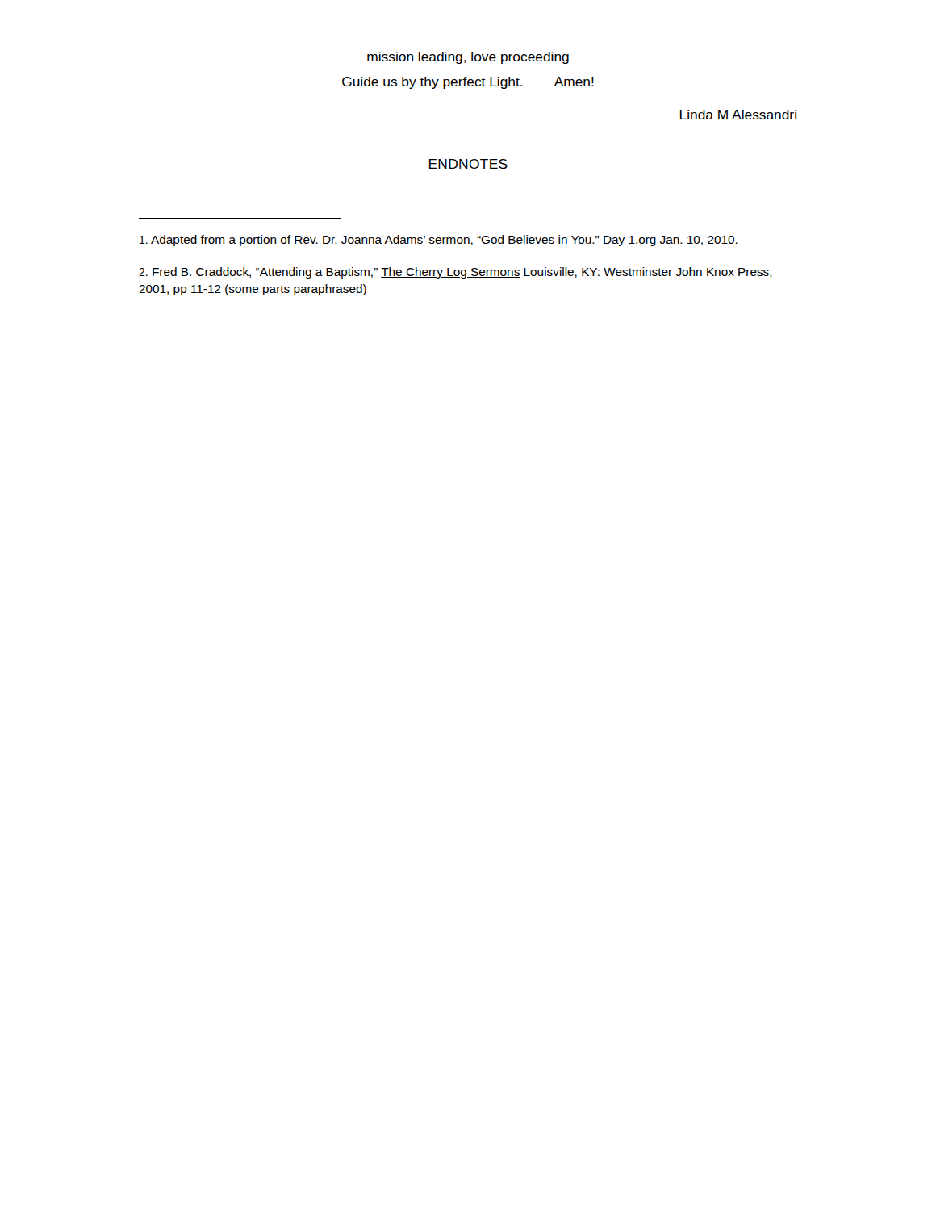mission leading, love proceeding
Guide us by thy perfect Light. Amen!
Linda M Alessandri
ENDNOTES
1. Adapted from a portion of Rev. Dr. Joanna Adams’ sermon, “God Believes in You.” Day 1.org Jan. 10, 2010.
2. Fred B. Craddock, “Attending a Baptism,” The Cherry Log Sermons Louisville, KY: Westminster John Knox Press, 2001, pp 11-12 (some parts paraphrased)